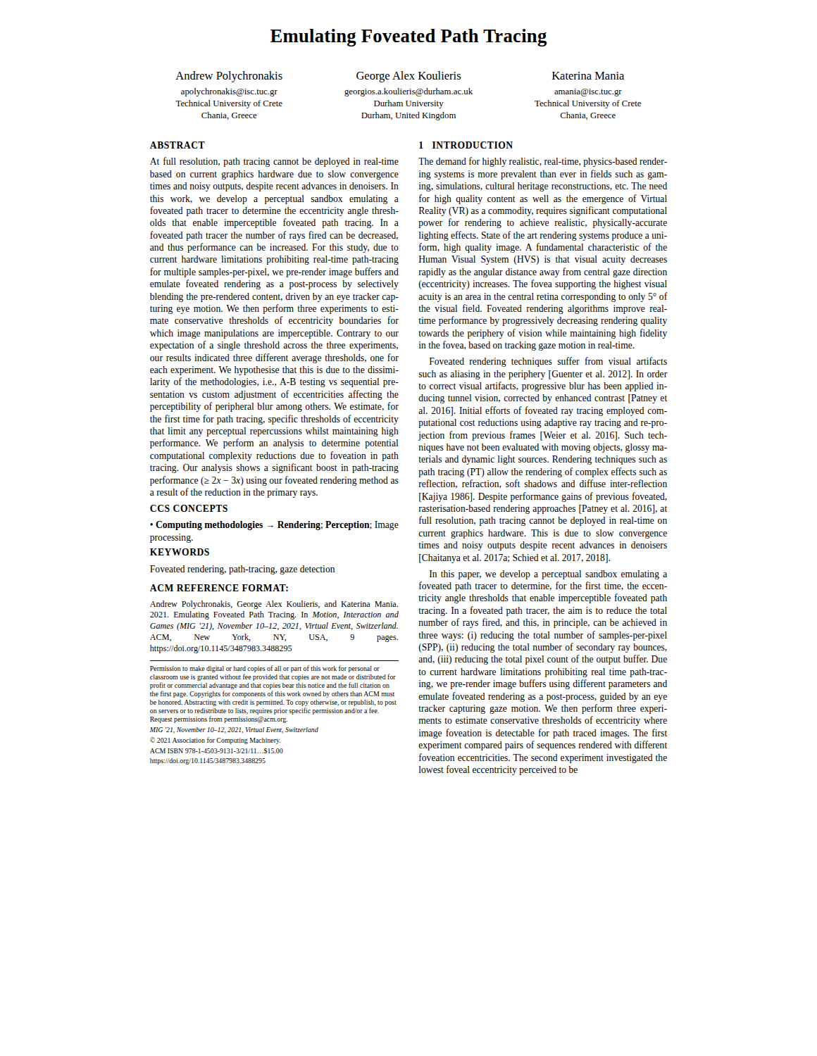Emulating Foveated Path Tracing
Andrew Polychronakis
apolychronakis@isc.tuc.gr
Technical University of Crete
Chania, Greece
George Alex Koulieris
georgios.a.koulieris@durham.ac.uk
Durham University
Durham, United Kingdom
Katerina Mania
amania@isc.tuc.gr
Technical University of Crete
Chania, Greece
Abstract
At full resolution, path tracing cannot be deployed in real-time based on current graphics hardware due to slow convergence times and noisy outputs, despite recent advances in denoisers. In this work, we develop a perceptual sandbox emulating a foveated path tracer to determine the eccentricity angle thresholds that enable imperceptible foveated path tracing. In a foveated path tracer the number of rays fired can be decreased, and thus performance can be increased. For this study, due to current hardware limitations prohibiting real-time path-tracing for multiple samples-per-pixel, we pre-render image buffers and emulate foveated rendering as a post-process by selectively blending the pre-rendered content, driven by an eye tracker capturing eye motion. We then perform three experiments to estimate conservative thresholds of eccentricity boundaries for which image manipulations are imperceptible. Contrary to our expectation of a single threshold across the three experiments, our results indicated three different average thresholds, one for each experiment. We hypothesise that this is due to the dissimilarity of the methodologies, i.e., A-B testing vs sequential presentation vs custom adjustment of eccentricities affecting the perceptibility of peripheral blur among others. We estimate, for the first time for path tracing, specific thresholds of eccentricity that limit any perceptual repercussions whilst maintaining high performance. We perform an analysis to determine potential computational complexity reductions due to foveation in path tracing. Our analysis shows a significant boost in path-tracing performance (≥ 2x − 3x) using our foveated rendering method as a result of the reduction in the primary rays.
CCS Concepts
• Computing methodologies → Rendering; Perception; Image processing.
Keywords
Foveated rendering, path-tracing, gaze detection
ACM Reference Format:
Andrew Polychronakis, George Alex Koulieris, and Katerina Mania. 2021. Emulating Foveated Path Tracing. In Motion, Interaction and Games (MIG '21), November 10–12, 2021, Virtual Event, Switzerland. ACM, New York, NY, USA, 9 pages. https://doi.org/10.1145/3487983.3488295
Permission to make digital or hard copies of all or part of this work for personal or classroom use is granted without fee provided that copies are not made or distributed for profit or commercial advantage and that copies bear this notice and the full citation on the first page. Copyrights for components of this work owned by others than ACM must be honored. Abstracting with credit is permitted. To copy otherwise, or republish, to post on servers or to redistribute to lists, requires prior specific permission and/or a fee. Request permissions from permissions@acm.org.
MIG '21, November 10–12, 2021, Virtual Event, Switzerland
© 2021 Association for Computing Machinery.
ACM ISBN 978-1-4503-9131-3/21/11…$15.00
https://doi.org/10.1145/3487983.3488295
1 Introduction
The demand for highly realistic, real-time, physics-based rendering systems is more prevalent than ever in fields such as gaming, simulations, cultural heritage reconstructions, etc. The need for high quality content as well as the emergence of Virtual Reality (VR) as a commodity, requires significant computational power for rendering to achieve realistic, physically-accurate lighting effects. State of the art rendering systems produce a uniform, high quality image. A fundamental characteristic of the Human Visual System (HVS) is that visual acuity decreases rapidly as the angular distance away from central gaze direction (eccentricity) increases. The fovea supporting the highest visual acuity is an area in the central retina corresponding to only 5° of the visual field. Foveated rendering algorithms improve real-time performance by progressively decreasing rendering quality towards the periphery of vision while maintaining high fidelity in the fovea, based on tracking gaze motion in real-time.
Foveated rendering techniques suffer from visual artifacts such as aliasing in the periphery [Guenter et al. 2012]. In order to correct visual artifacts, progressive blur has been applied inducing tunnel vision, corrected by enhanced contrast [Patney et al. 2016]. Initial efforts of foveated ray tracing employed computational cost reductions using adaptive ray tracing and re-projection from previous frames [Weier et al. 2016]. Such techniques have not been evaluated with moving objects, glossy materials and dynamic light sources. Rendering techniques such as path tracing (PT) allow the rendering of complex effects such as reflection, refraction, soft shadows and diffuse inter-reflection [Kajiya 1986]. Despite performance gains of previous foveated, rasterisation-based rendering approaches [Patney et al. 2016], at full resolution, path tracing cannot be deployed in real-time on current graphics hardware. This is due to slow convergence times and noisy outputs despite recent advances in denoisers [Chaitanya et al. 2017a; Schied et al. 2017, 2018].
In this paper, we develop a perceptual sandbox emulating a foveated path tracer to determine, for the first time, the eccentricity angle thresholds that enable imperceptible foveated path tracing. In a foveated path tracer, the aim is to reduce the total number of rays fired, and this, in principle, can be achieved in three ways: (i) reducing the total number of samples-per-pixel (SPP), (ii) reducing the total number of secondary ray bounces, and, (iii) reducing the total pixel count of the output buffer. Due to current hardware limitations prohibiting real time path-tracing, we pre-render image buffers using different parameters and emulate foveated rendering as a post-process, guided by an eye tracker capturing gaze motion. We then perform three experiments to estimate conservative thresholds of eccentricity where image foveation is detectable for path traced images. The first experiment compared pairs of sequences rendered with different foveation eccentricities. The second experiment investigated the lowest foveal eccentricity perceived to be